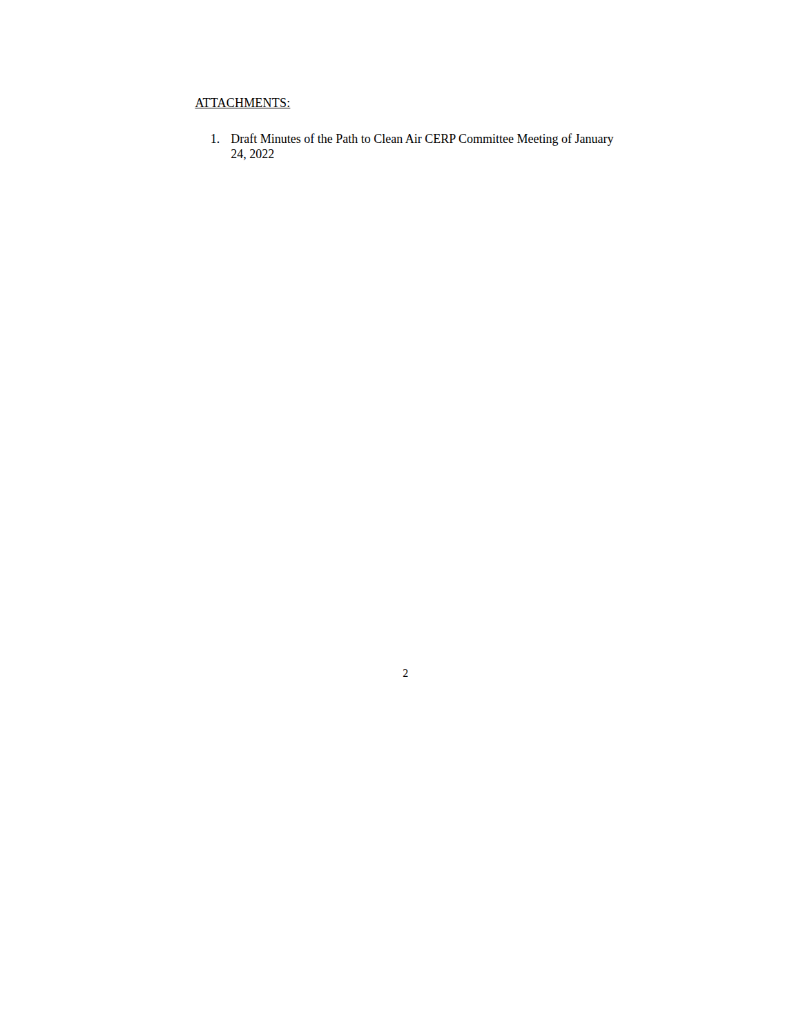ATTACHMENTS:
Draft Minutes of the Path to Clean Air CERP Committee Meeting of January 24, 2022
2